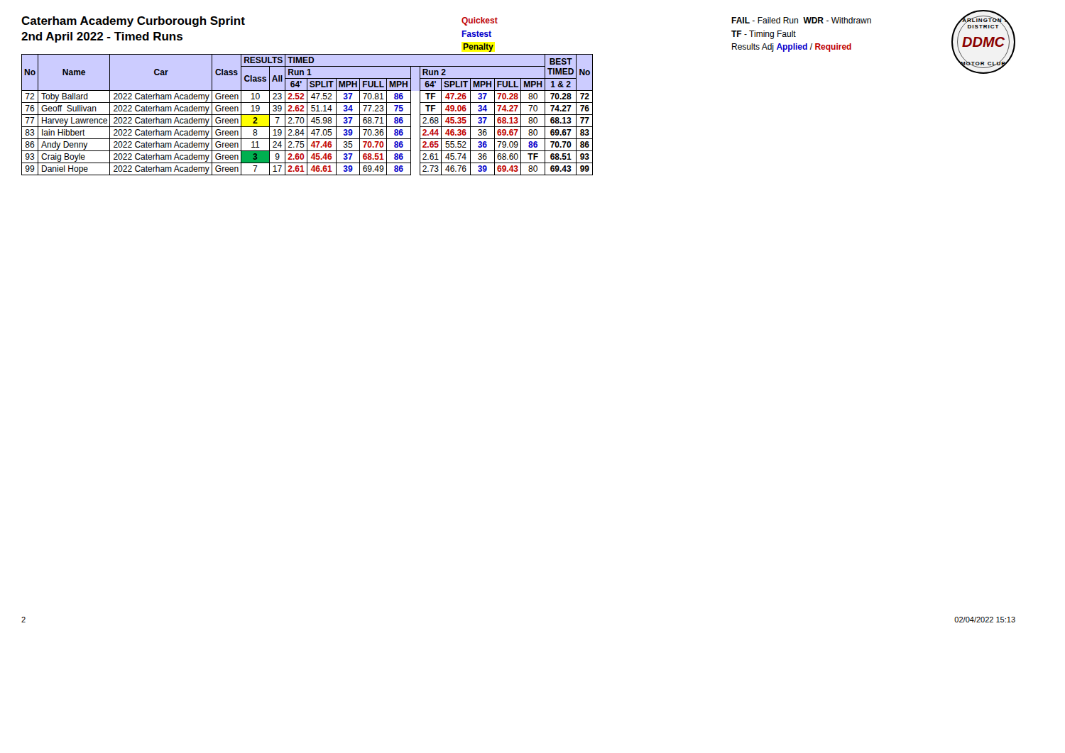Caterham Academy Curborough Sprint
2nd April 2022 - Timed Runs
Quickest
Fastest
Penalty
FAIL - Failed Run WDR - Withdrawn
TF - Timing Fault
Results Adj Applied / Required
DARLINGTON & DISTRICT
DDMC
MOTOR CLUB
| No | Name | Car | Class | RESULTS | TIMED | BEST TIMED | No |
| --- | --- | --- | --- | --- | --- | --- | --- |
| Class | All | Run 1 | | Run 2 |
| 64' | SPLIT | MPH | FULL | MPH | | 64' | SPLIT | MPH | FULL | MPH | 1 & 2 |
| 72 | Toby Ballard | 2022 Caterham Academy | Green | 10 | 23 | 2.52 | 47.52 | 37 | 70.81 | 86 | | TF | 47.26 | 37 | 70.28 | 80 | 70.28 | 72 |
| 76 | Geoff Sullivan | 2022 Caterham Academy | Green | 19 | 39 | 2.62 | 51.14 | 34 | 77.23 | 75 | | TF | 49.06 | 34 | 74.27 | 70 | 74.27 | 76 |
| 77 | Harvey Lawrence | 2022 Caterham Academy | Green | 2 | 7 | 2.70 | 45.98 | 37 | 68.71 | 86 | | 2.68 | 45.35 | 37 | 68.13 | 80 | 68.13 | 77 |
| 83 | Iain Hibbert | 2022 Caterham Academy | Green | 8 | 19 | 2.84 | 47.05 | 39 | 70.36 | 86 | | 2.44 | 46.36 | 36 | 69.67 | 80 | 69.67 | 83 |
| 86 | Andy Denny | 2022 Caterham Academy | Green | 11 | 24 | 2.75 | 47.46 | 35 | 70.70 | 86 | | 2.65 | 55.52 | 36 | 79.09 | 86 | 70.70 | 86 |
| 93 | Craig Boyle | 2022 Caterham Academy | Green | 3 | 9 | 2.60 | 45.46 | 37 | 68.51 | 86 | | 2.61 | 45.74 | 36 | 68.60 | TF | 68.51 | 93 |
| 99 | Daniel Hope | 2022 Caterham Academy | Green | 7 | 17 | 2.61 | 46.61 | 39 | 69.49 | 86 | | 2.73 | 46.76 | 39 | 69.43 | 80 | 69.43 | 99 |
2
02/04/2022 15:13